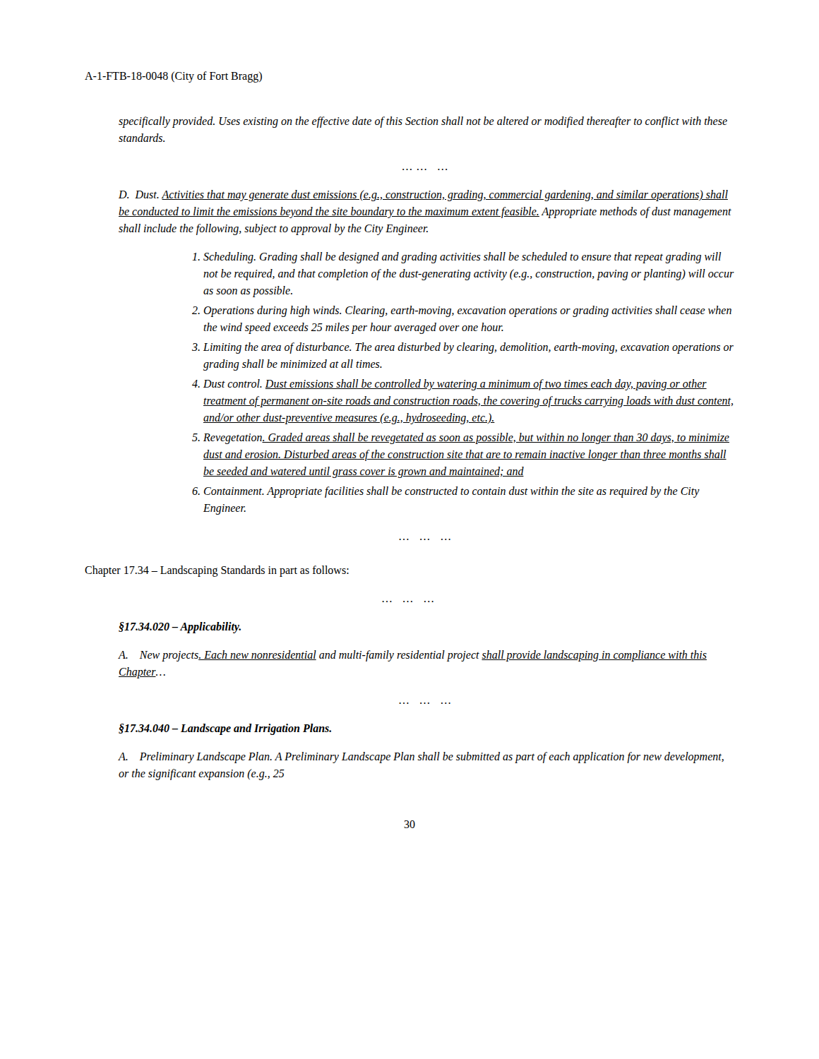A-1-FTB-18-0048 (City of Fort Bragg)
specifically provided. Uses existing on the effective date of this Section shall not be altered or modified thereafter to conflict with these standards.
…… …
D. Dust. Activities that may generate dust emissions (e.g., construction, grading, commercial gardening, and similar operations) shall be conducted to limit the emissions beyond the site boundary to the maximum extent feasible. Appropriate methods of dust management shall include the following, subject to approval by the City Engineer.
Scheduling. Grading shall be designed and grading activities shall be scheduled to ensure that repeat grading will not be required, and that completion of the dust-generating activity (e.g., construction, paving or planting) will occur as soon as possible.
Operations during high winds. Clearing, earth-moving, excavation operations or grading activities shall cease when the wind speed exceeds 25 miles per hour averaged over one hour.
Limiting the area of disturbance. The area disturbed by clearing, demolition, earth-moving, excavation operations or grading shall be minimized at all times.
Dust control. Dust emissions shall be controlled by watering a minimum of two times each day, paving or other treatment of permanent on-site roads and construction roads, the covering of trucks carrying loads with dust content, and/or other dust-preventive measures (e.g., hydroseeding, etc.).
Revegetation. Graded areas shall be revegetated as soon as possible, but within no longer than 30 days, to minimize dust and erosion. Disturbed areas of the construction site that are to remain inactive longer than three months shall be seeded and watered until grass cover is grown and maintained; and
Containment. Appropriate facilities shall be constructed to contain dust within the site as required by the City Engineer.
… … …
Chapter 17.34 – Landscaping Standards in part as follows:
… … …
§17.34.020 – Applicability.
A. New projects. Each new nonresidential and multi-family residential project shall provide landscaping in compliance with this Chapter…
… … …
§17.34.040 – Landscape and Irrigation Plans.
A. Preliminary Landscape Plan. A Preliminary Landscape Plan shall be submitted as part of each application for new development, or the significant expansion (e.g., 25
30